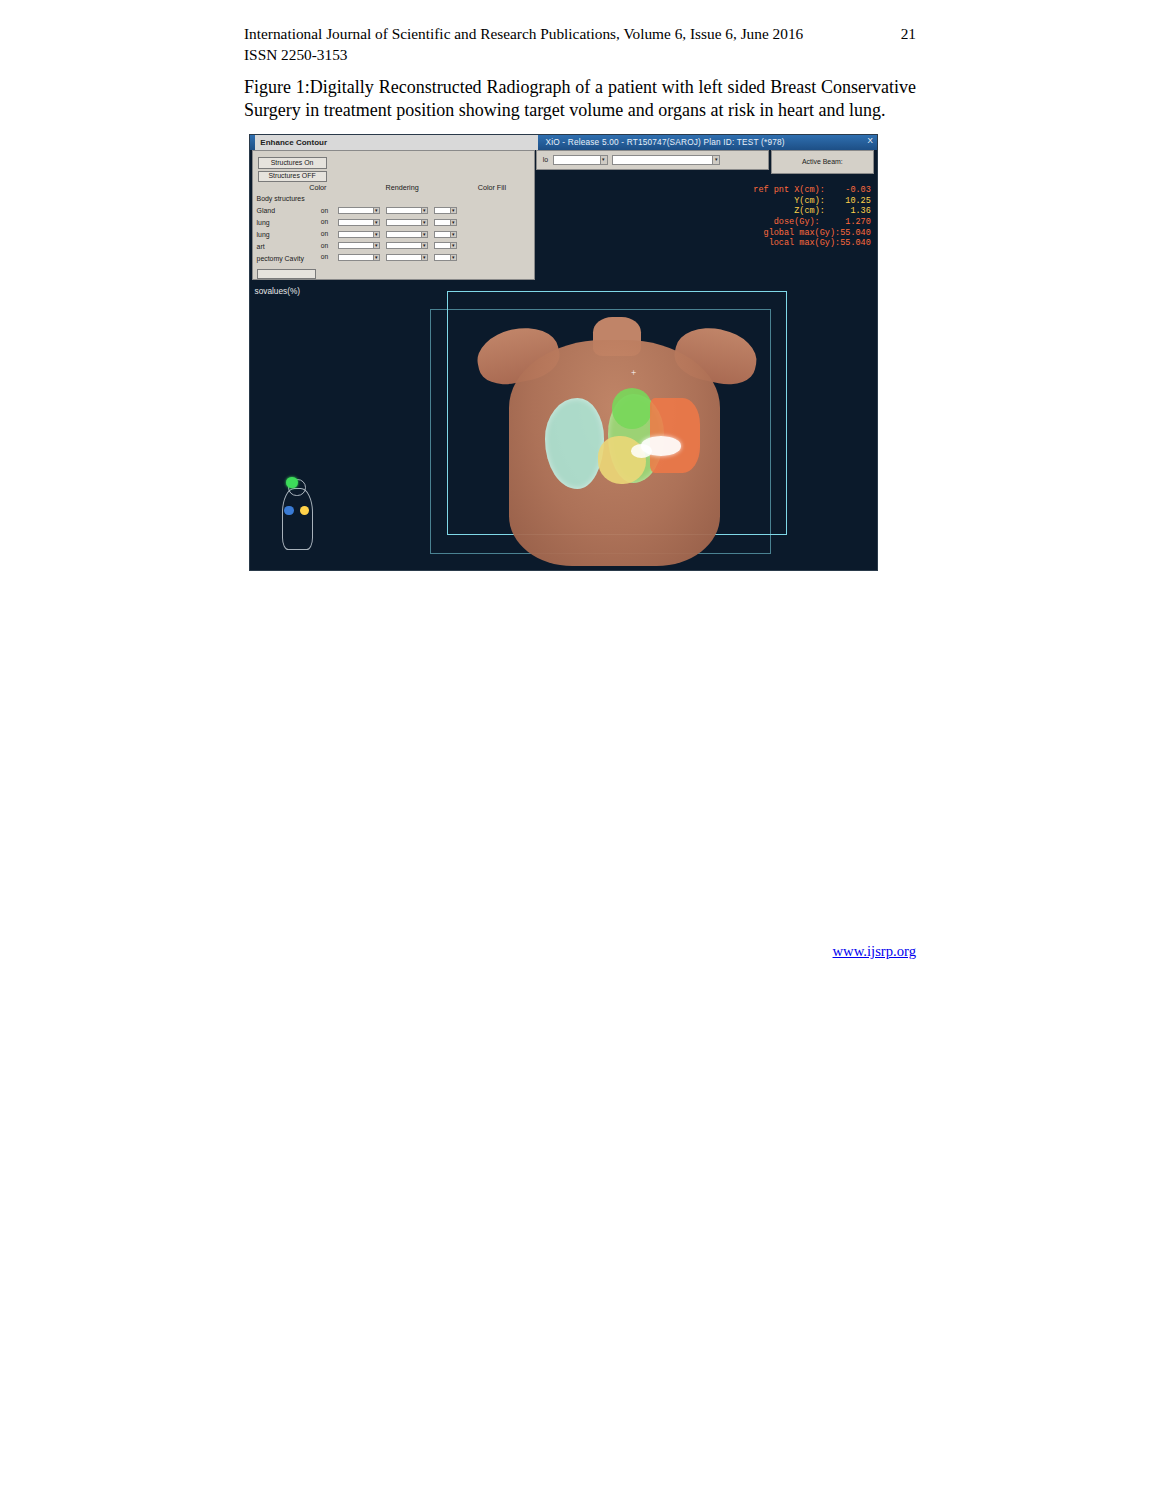International Journal of Scientific and Research Publications, Volume 6, Issue 6, June 2016
21
ISSN 2250-3153
Figure 1:Digitally Reconstructed Radiograph of a patient with left sided Breast Conservative Surgery in treatment position showing target volume and organs at risk in heart and lung.
Enhance Contour
XiO - Release 5.00 - RT150747(SAROJ) Plan ID: TEST (*978)
X
lo
▾
▾
Active Beam:
Structures On
Structures OFF
Color Rendering Color Fill
Body structures
Gland
lung
lung
art
pectomy Cavity
on
▾
▾
▾
on
▾
▾
▾
on
▾
▾
▾
on
▾
▾
▾
on
▾
▾
▾
sovalues(%)
ref pnt X(cm): -0.03 Y(cm): 10.25 Z(cm): 1.36 dose(Gy): 1.270 global max(Gy):55.040 local max(Gy):55.040
+
www.ijsrp.org